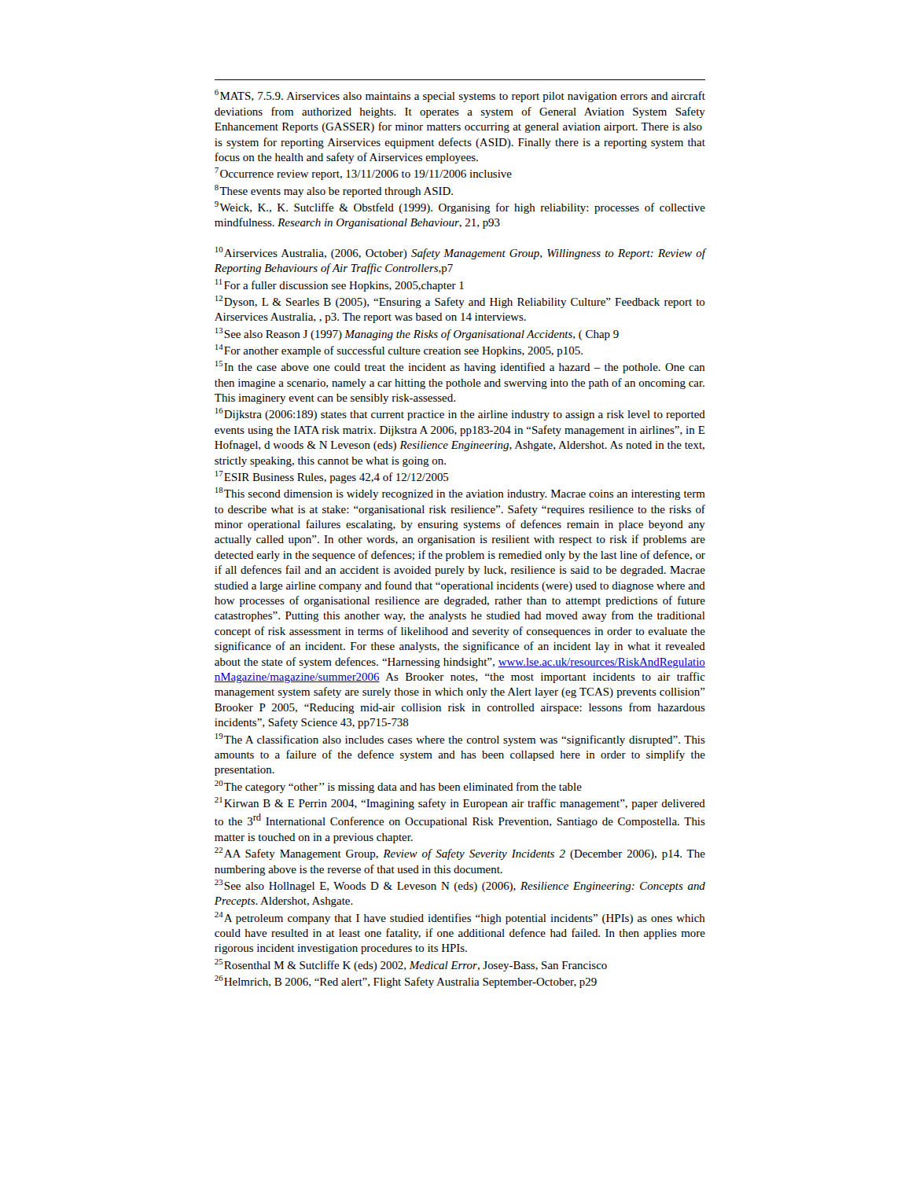6MATS, 7.5.9. Airservices also maintains a special systems to report pilot navigation errors and aircraft deviations from authorized heights. It operates a system of General Aviation System Safety Enhancement Reports (GASSER) for minor matters occurring at general aviation airport. There is also is system for reporting Airservices equipment defects (ASID). Finally there is a reporting system that focus on the health and safety of Airservices employees.
7Occurrence review report, 13/11/2006 to 19/11/2006 inclusive
8These events may also be reported through ASID.
9Weick, K., K. Sutcliffe & Obstfeld (1999). Organising for high reliability: processes of collective mindfulness. Research in Organisational Behaviour, 21, p93
10Airservices Australia, (2006, October) Safety Management Group, Willingness to Report: Review of Reporting Behaviours of Air Traffic Controllers,p7
11For a fuller discussion see Hopkins, 2005,chapter 1
12Dyson, L & Searles B (2005), “Ensuring a Safety and High Reliability Culture” Feedback report to Airservices Australia, , p3. The report was based on 14 interviews.
13See also Reason J (1997) Managing the Risks of Organisational Accidents, ( Chap 9
14For another example of successful culture creation see Hopkins, 2005, p105.
15In the case above one could treat the incident as having identified a hazard – the pothole. One can then imagine a scenario, namely a car hitting the pothole and swerving into the path of an oncoming car. This imaginery event can be sensibly risk-assessed.
16Dijkstra (2006:189) states that current practice in the airline industry to assign a risk level to reported events using the IATA risk matrix. Dijkstra A 2006, pp183-204 in “Safety management in airlines”, in E Hofnagel, d woods & N Leveson (eds) Resilience Engineering, Ashgate, Aldershot. As noted in the text, strictly speaking, this cannot be what is going on.
17ESIR Business Rules, pages 42,4 of 12/12/2005
18This second dimension is widely recognized in the aviation industry. Macrae coins an interesting term to describe what is at stake: “organisational risk resilience”. Safety “requires resilience to the risks of minor operational failures escalating, by ensuring systems of defences remain in place beyond any actually called upon”. In other words, an organisation is resilient with respect to risk if problems are detected early in the sequence of defences; if the problem is remedied only by the last line of defence, or if all defences fail and an accident is avoided purely by luck, resilience is said to be degraded. Macrae studied a large airline company and found that “operational incidents (were) used to diagnose where and how processes of organisational resilience are degraded, rather than to attempt predictions of future catastrophes”. Putting this another way, the analysts he studied had moved away from the traditional concept of risk assessment in terms of likelihood and severity of consequences in order to evaluate the significance of an incident. For these analysts, the significance of an incident lay in what it revealed about the state of system defences. “Harnessing hindsight”, www.lse.ac.uk/resources/RiskAndRegulationMagazine/magazine/summer2006 As Brooker notes, “the most important incidents to air traffic management system safety are surely those in which only the Alert layer (eg TCAS) prevents collision” Brooker P 2005, “Reducing mid-air collision risk in controlled airspace: lessons from hazardous incidents”, Safety Science 43, pp715-738
19The A classification also includes cases where the control system was “significantly disrupted”. This amounts to a failure of the defence system and has been collapsed here in order to simplify the presentation.
20The category “other’’ is missing data and has been eliminated from the table
21Kirwan B & E Perrin 2004, “Imagining safety in European air traffic management”, paper delivered to the 3rd International Conference on Occupational Risk Prevention, Santiago de Compostella. This matter is touched on in a previous chapter.
22AA Safety Management Group, Review of Safety Severity Incidents 2 (December 2006), p14. The numbering above is the reverse of that used in this document.
23See also Hollnagel E, Woods D & Leveson N (eds) (2006), Resilience Engineering: Concepts and Precepts. Aldershot, Ashgate.
24A petroleum company that I have studied identifies “high potential incidents” (HPIs) as ones which could have resulted in at least one fatality, if one additional defence had failed. In then applies more rigorous incident investigation procedures to its HPIs.
25Rosenthal M & Sutcliffe K (eds) 2002, Medical Error, Josey-Bass, San Francisco
26Helmrich, B 2006, “Red alert”, Flight Safety Australia September-October, p29